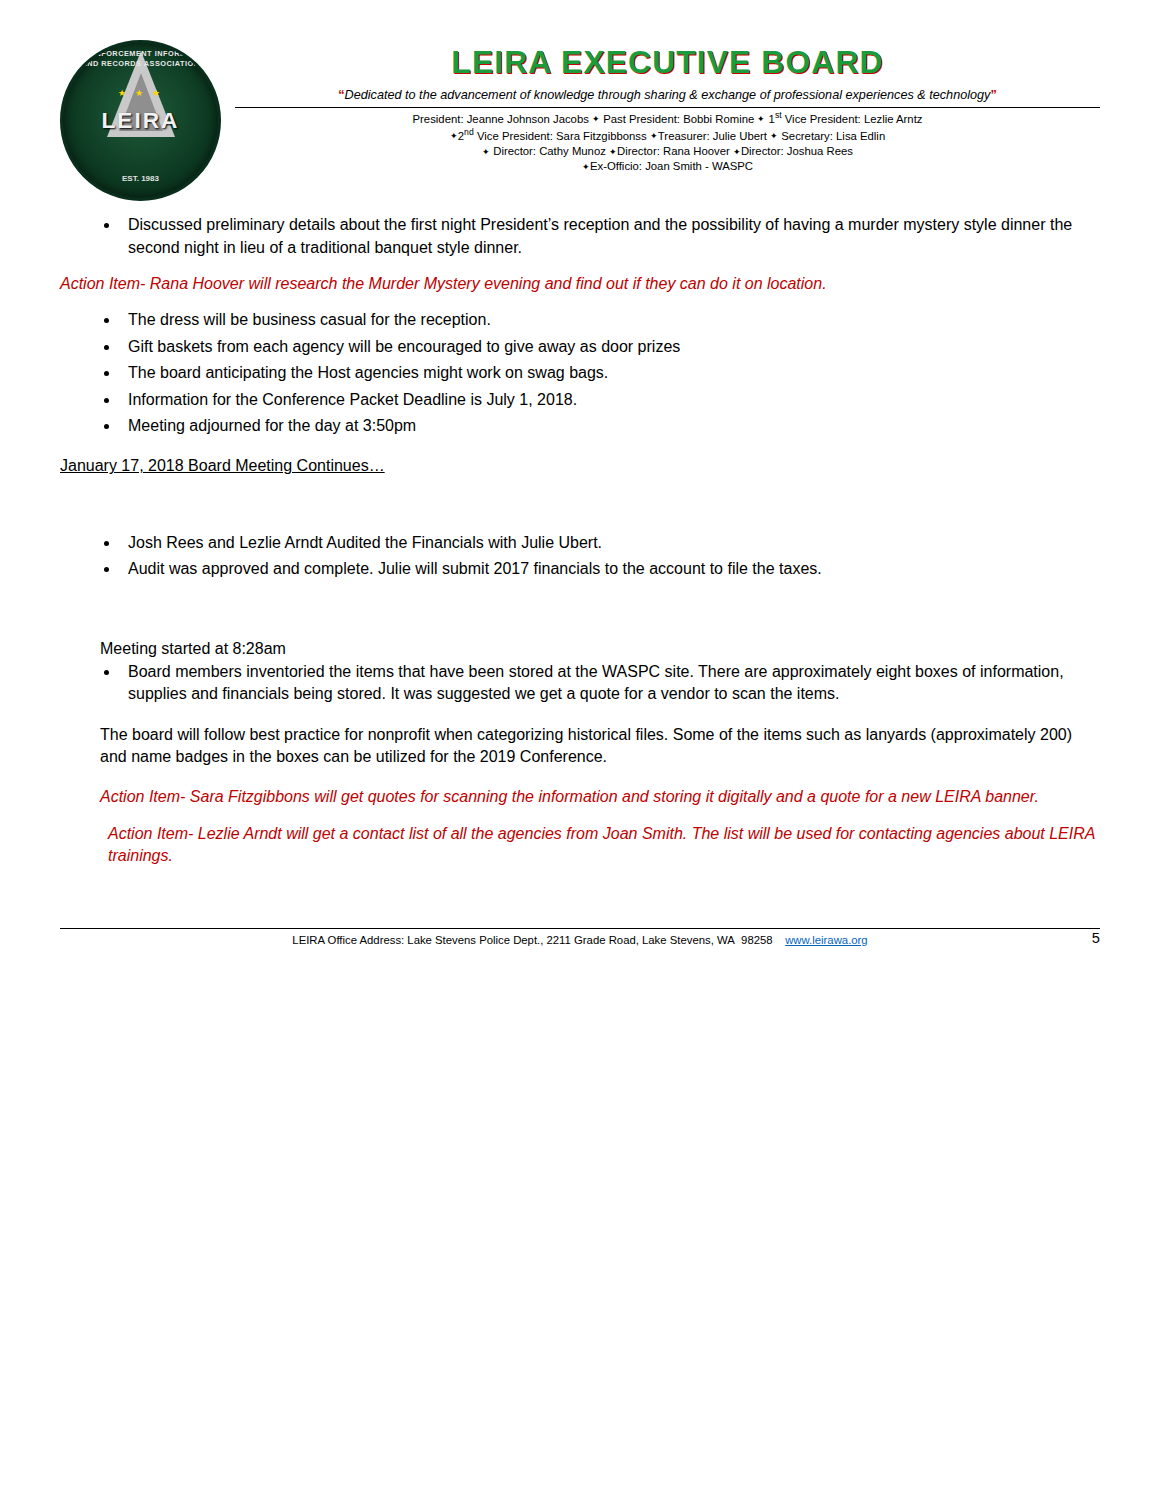LAW ENFORCEMENT INFORMATION AND RECORDS ASSOCIATION
★ ★ ★
LEIRA
EST. 1983
LEIRA EXECUTIVE BOARD
“Dedicated to the advancement of knowledge through sharing & exchange of professional experiences & technology”
President: Jeanne Johnson Jacobs ✦ Past President: Bobbi Romine ✦ 1st Vice President: Lezlie Arntz
✦2nd Vice President: Sara Fitzgibbonss ✦Treasurer: Julie Ubert ✦ Secretary: Lisa Edlin
✦ Director: Cathy Munoz ✦Director: Rana Hoover ✦Director: Joshua Rees
✦Ex-Officio: Joan Smith - WASPC
Discussed preliminary details about the first night President’s reception and the possibility of having a murder mystery style dinner the second night in lieu of a traditional banquet style dinner.
Action Item- Rana Hoover will research the Murder Mystery evening and find out if they can do it on location.
The dress will be business casual for the reception.
Gift baskets from each agency will be encouraged to give away as door prizes
The board anticipating the Host agencies might work on swag bags.
Information for the Conference Packet Deadline is July 1, 2018.
Meeting adjourned for the day at 3:50pm
January 17, 2018 Board Meeting Continues…
Josh Rees and Lezlie Arndt Audited the Financials with Julie Ubert.
Audit was approved and complete. Julie will submit 2017 financials to the account to file the taxes.
Meeting started at 8:28am
Board members inventoried the items that have been stored at the WASPC site. There are approximately eight boxes of information, supplies and financials being stored. It was suggested we get a quote for a vendor to scan the items.
The board will follow best practice for nonprofit when categorizing historical files. Some of the items such as lanyards (approximately 200) and name badges in the boxes can be utilized for the 2019 Conference.
Action Item- Sara Fitzgibbons will get quotes for scanning the information and storing it digitally and a quote for a new LEIRA banner.
Action Item- Lezlie Arndt will get a contact list of all the agencies from Joan Smith. The list will be used for contacting agencies about LEIRA trainings.
LEIRA Office Address: Lake Stevens Police Dept., 2211 Grade Road, Lake Stevens, WA 98258 www.leirawa.org 5